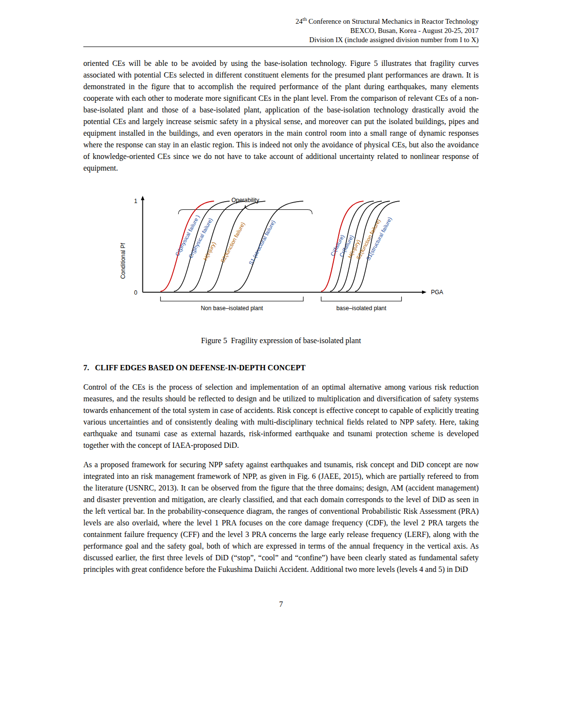24th Conference on Structural Mechanics in Reactor Technology
BEXCO, Busan, Korea - August 20-25, 2017
Division IX (include assigned division number from I to X)
oriented CEs will be able to be avoided by using the base-isolation technology. Figure 5 illustrates that fragility curves associated with potential CEs selected in different constituent elements for the presumed plant performances are drawn. It is demonstrated in the figure that to accomplish the required performance of the plant during earthquakes, many elements cooperate with each other to moderate more significant CEs in the plant level. From the comparison of relevant CEs of a non-base-isolated plant and those of a base-isolated plant, application of the base-isolation technology drastically avoid the potential CEs and largely increase seismic safety in a physical sense, and moreover can put the isolated buildings, pipes and equipment installed in the buildings, and even operators in the main control room into a small range of dynamic responses where the response can stay in an elastic region. This is indeed not only the avoidance of physical CEs, but also the avoidance of knowledge-oriented CEs since we do not have to take account of additional uncertainty related to nonlinear response of equipment.
1 0 Conditional Pf PGA Operability Ci(physical failure ) Cr(physical failure) H(injury) S2(function failure) S1 (structural failure) Ci(failure) Cr(failure) H(injury) S2(function failure) S1(structural failure) Non base–isolated plant base–isolated plant
Figure 5 Fragility expression of base-isolated plant
7. Cliff Edges Based on Defense-in-Depth Concept
Control of the CEs is the process of selection and implementation of an optimal alternative among various risk reduction measures, and the results should be reflected to design and be utilized to multiplication and diversification of safety systems towards enhancement of the total system in case of accidents. Risk concept is effective concept to capable of explicitly treating various uncertainties and of consistently dealing with multi-disciplinary technical fields related to NPP safety. Here, taking earthquake and tsunami case as external hazards, risk-informed earthquake and tsunami protection scheme is developed together with the concept of IAEA-proposed DiD.
As a proposed framework for securing NPP safety against earthquakes and tsunamis, risk concept and DiD concept are now integrated into an risk management framework of NPP, as given in Fig. 6 (JAEE, 2015), which are partially refereed to from the literature (USNRC, 2013). It can be observed from the figure that the three domains; design, AM (accident management) and disaster prevention and mitigation, are clearly classified, and that each domain corresponds to the level of DiD as seen in the left vertical bar. In the probability-consequence diagram, the ranges of conventional Probabilistic Risk Assessment (PRA) levels are also overlaid, where the level 1 PRA focuses on the core damage frequency (CDF), the level 2 PRA targets the containment failure frequency (CFF) and the level 3 PRA concerns the large early release frequency (LERF), along with the performance goal and the safety goal, both of which are expressed in terms of the annual frequency in the vertical axis. As discussed earlier, the first three levels of DiD (“stop”, “cool” and “confine”) have been clearly stated as fundamental safety principles with great confidence before the Fukushima Daiichi Accident. Additional two more levels (levels 4 and 5) in DiD
7